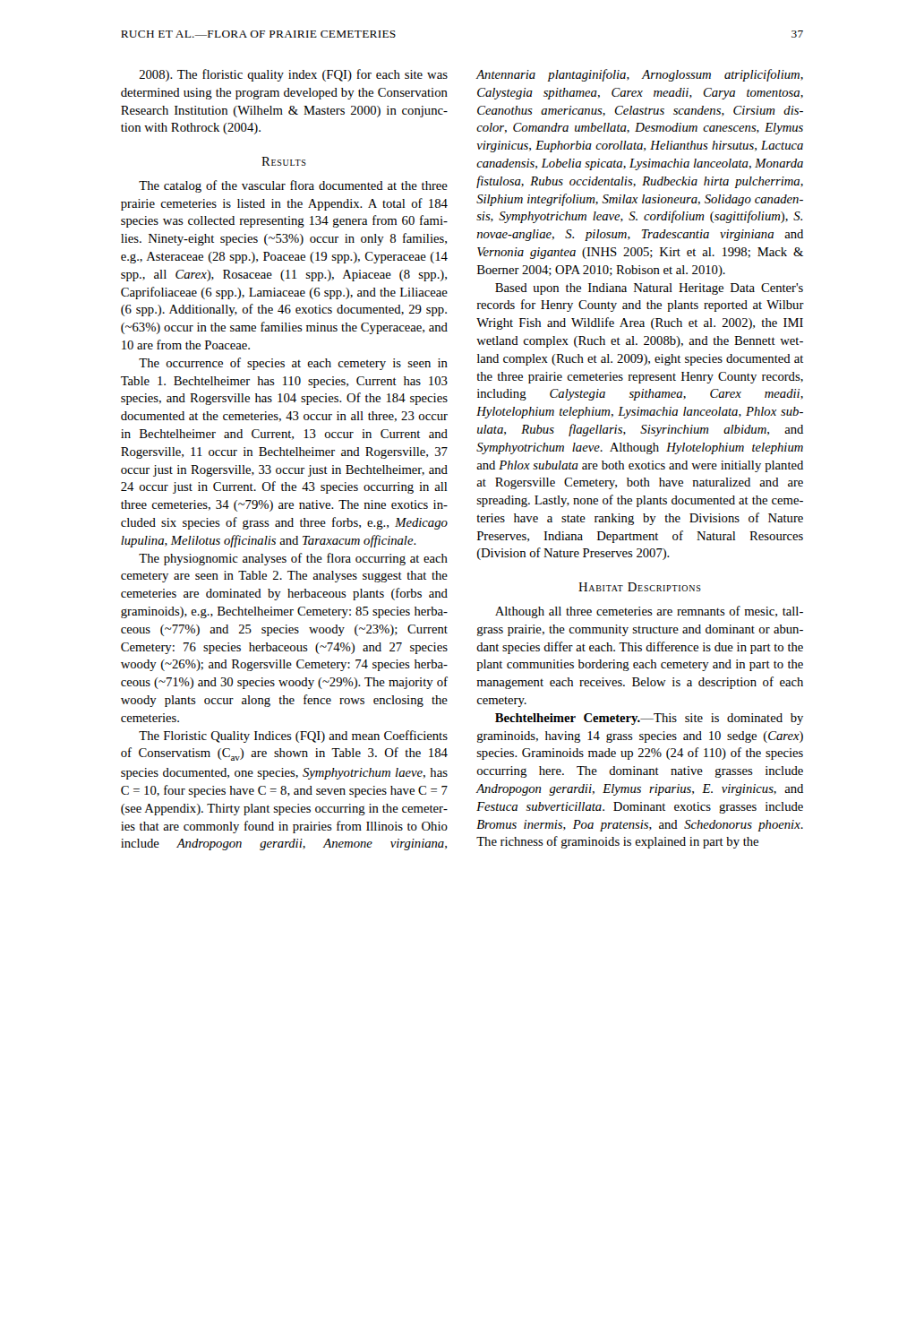Ruch et al.—Flora of Prairie Cemeteries 37
2008). The floristic quality index (FQI) for each site was determined using the program developed by the Conservation Research Institution (Wilhelm & Masters 2000) in conjunction with Rothrock (2004).
Results
The catalog of the vascular flora documented at the three prairie cemeteries is listed in the Appendix. A total of 184 species was collected representing 134 genera from 60 families. Ninety-eight species (~53%) occur in only 8 families, e.g., Asteraceae (28 spp.), Poaceae (19 spp.), Cyperaceae (14 spp., all Carex), Rosaceae (11 spp.), Apiaceae (8 spp.), Caprifoliaceae (6 spp.), Lamiaceae (6 spp.), and the Liliaceae (6 spp.). Additionally, of the 46 exotics documented, 29 spp. (~63%) occur in the same families minus the Cyperaceae, and 10 are from the Poaceae.
The occurrence of species at each cemetery is seen in Table 1. Bechtelheimer has 110 species, Current has 103 species, and Rogersville has 104 species. Of the 184 species documented at the cemeteries, 43 occur in all three, 23 occur in Bechtelheimer and Current, 13 occur in Current and Rogersville, 11 occur in Bechtelheimer and Rogersville, 37 occur just in Rogersville, 33 occur just in Bechtelheimer, and 24 occur just in Current. Of the 43 species occurring in all three cemeteries, 34 (~79%) are native. The nine exotics included six species of grass and three forbs, e.g., Medicago lupulina, Melilotus officinalis and Taraxacum officinale.
The physiognomic analyses of the flora occurring at each cemetery are seen in Table 2. The analyses suggest that the cemeteries are dominated by herbaceous plants (forbs and graminoids), e.g., Bechtelheimer Cemetery: 85 species herbaceous (~77%) and 25 species woody (~23%); Current Cemetery: 76 species herbaceous (~74%) and 27 species woody (~26%); and Rogersville Cemetery: 74 species herbaceous (~71%) and 30 species woody (~29%). The majority of woody plants occur along the fence rows enclosing the cemeteries.
The Floristic Quality Indices (FQI) and mean Coefficients of Conservatism (Cav) are shown in Table 3. Of the 184 species documented, one species, Symphyotrichum laeve, has C = 10, four species have C = 8, and seven species have C = 7 (see Appendix). Thirty plant species occurring in the cemeteries that are commonly found in prairies from Illinois to Ohio include Andropogon gerardii, Anemone virginiana, Antennaria plantaginifolia, Arnoglossum atriplicifolium, Calystegia spithamea, Carex meadii, Carya tomentosa, Ceanothus americanus, Celastrus scandens, Cirsium discolor, Comandra umbellata, Desmodium canescens, Elymus virginicus, Euphorbia corollata, Helianthus hirsutus, Lactuca canadensis, Lobelia spicata, Lysimachia lanceolata, Monarda fistulosa, Rubus occidentalis, Rudbeckia hirta pulcherrima, Silphium integrifolium, Smilax lasioneura, Solidago canadensis, Symphyotrichum leave, S. cordifolium (sagittifolium), S. novae-angliae, S. pilosum, Tradescantia virginiana and Vernonia gigantea (INHS 2005; Kirt et al. 1998; Mack & Boerner 2004; OPA 2010; Robison et al. 2010).
Based upon the Indiana Natural Heritage Data Center's records for Henry County and the plants reported at Wilbur Wright Fish and Wildlife Area (Ruch et al. 2002), the IMI wetland complex (Ruch et al. 2008b), and the Bennett wetland complex (Ruch et al. 2009), eight species documented at the three prairie cemeteries represent Henry County records, including Calystegia spithamea, Carex meadii, Hylotelophium telephium, Lysimachia lanceolata, Phlox subulata, Rubus flagellaris, Sisyrinchium albidum, and Symphyotrichum laeve. Although Hylotelophium telephium and Phlox subulata are both exotics and were initially planted at Rogersville Cemetery, both have naturalized and are spreading. Lastly, none of the plants documented at the cemeteries have a state ranking by the Divisions of Nature Preserves, Indiana Department of Natural Resources (Division of Nature Preserves 2007).
Habitat Descriptions
Although all three cemeteries are remnants of mesic, tallgrass prairie, the community structure and dominant or abundant species differ at each. This difference is due in part to the plant communities bordering each cemetery and in part to the management each receives. Below is a description of each cemetery.
Bechtelheimer Cemetery.—This site is dominated by graminoids, having 14 grass species and 10 sedge (Carex) species. Graminoids made up 22% (24 of 110) of the species occurring here. The dominant native grasses include Andropogon gerardii, Elymus riparius, E. virginicus, and Festuca subverticillata. Dominant exotics grasses include Bromus inermis, Poa pratensis, and Schedonorus phoenix. The richness of graminoids is explained in part by the